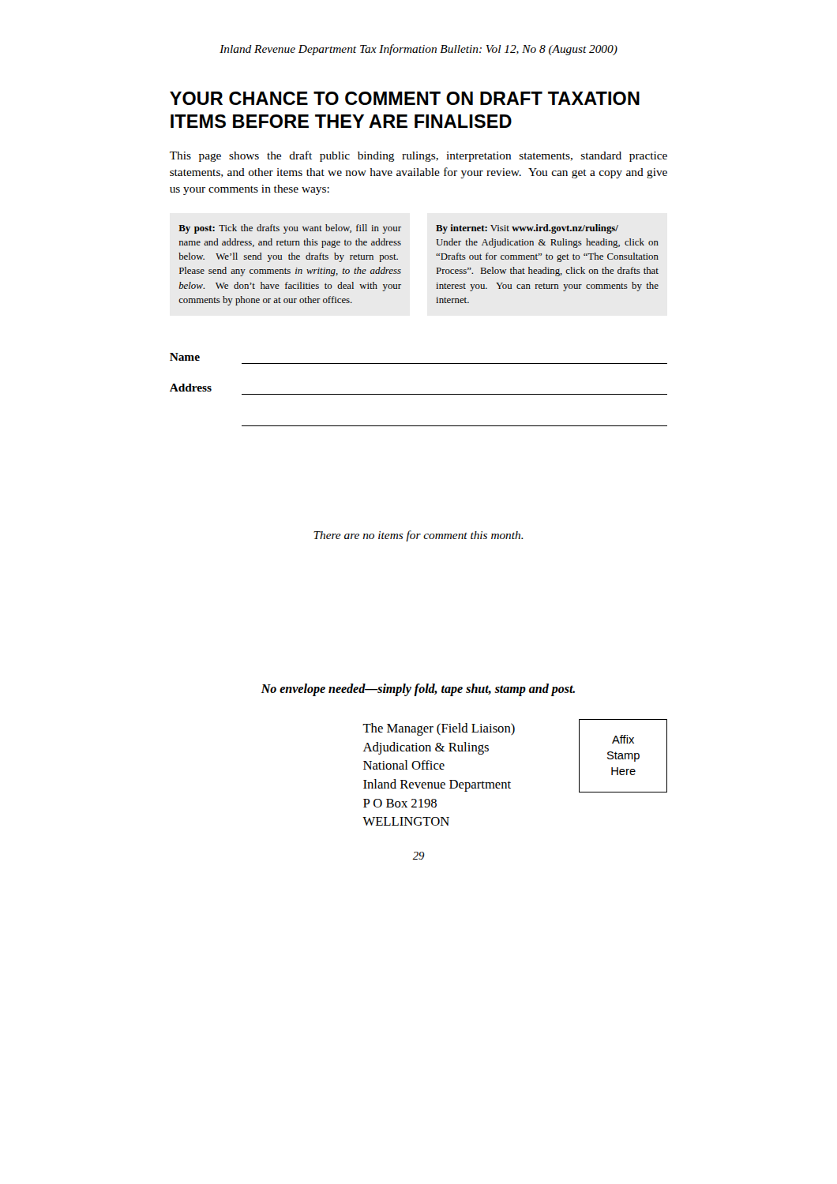Inland Revenue Department Tax Information Bulletin: Vol 12, No 8 (August 2000)
YOUR CHANCE TO COMMENT ON DRAFT TAXATION
ITEMS BEFORE THEY ARE FINALISED
This page shows the draft public binding rulings, interpretation statements, standard practice statements, and other items that we now have available for your review. You can get a copy and give us your comments in these ways:
By post: Tick the drafts you want below, fill in your name and address, and return this page to the address below. We’ll send you the drafts by return post. Please send any comments in writing, to the address below. We don’t have facilities to deal with your comments by phone or at our other offices.
By internet: Visit www.ird.govt.nz/rulings/
Under the Adjudication & Rulings heading, click on “Drafts out for comment” to get to “The Consultation Process”. Below that heading, click on the drafts that interest you. You can return your comments by the internet.
Name
Address
There are no items for comment this month.
No envelope needed—simply fold, tape shut, stamp and post.
The Manager (Field Liaison)
Adjudication & Rulings
National Office
Inland Revenue Department
P O Box 2198
WELLINGTON
Affix Stamp Here
29